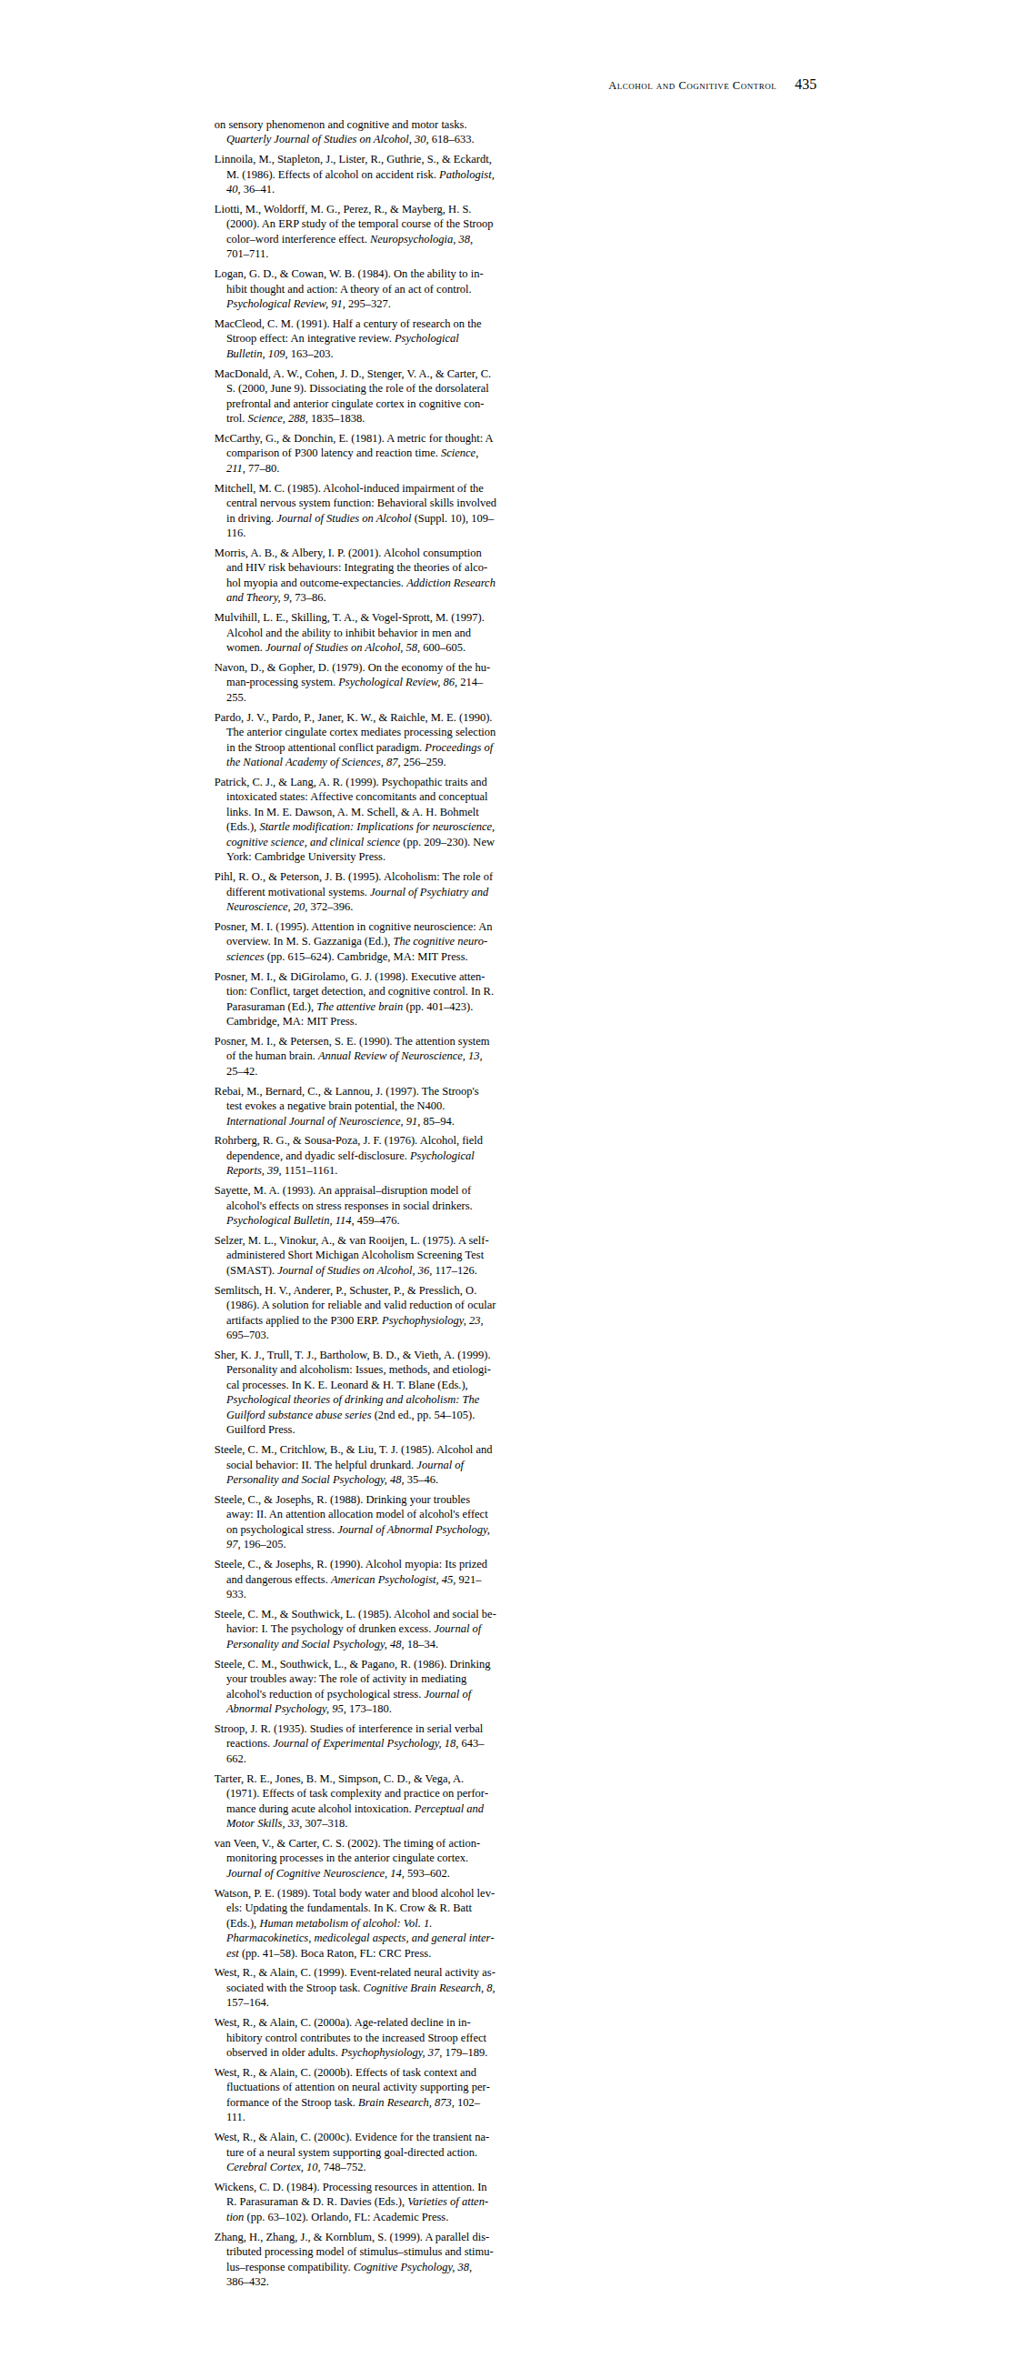Alcohol and Cognitive Control 435
on sensory phenomenon and cognitive and motor tasks. Quarterly Journal of Studies on Alcohol, 30, 618–633.
Linnoila, M., Stapleton, J., Lister, R., Guthrie, S., & Eckardt, M. (1986). Effects of alcohol on accident risk. Pathologist, 40, 36–41.
Liotti, M., Woldorff, M. G., Perez, R., & Mayberg, H. S. (2000). An ERP study of the temporal course of the Stroop color–word interference effect. Neuropsychologia, 38, 701–711.
Logan, G. D., & Cowan, W. B. (1984). On the ability to inhibit thought and action: A theory of an act of control. Psychological Review, 91, 295–327.
MacCleod, C. M. (1991). Half a century of research on the Stroop effect: An integrative review. Psychological Bulletin, 109, 163–203.
MacDonald, A. W., Cohen, J. D., Stenger, V. A., & Carter, C. S. (2000, June 9). Dissociating the role of the dorsolateral prefrontal and anterior cingulate cortex in cognitive control. Science, 288, 1835–1838.
McCarthy, G., & Donchin, E. (1981). A metric for thought: A comparison of P300 latency and reaction time. Science, 211, 77–80.
Mitchell, M. C. (1985). Alcohol-induced impairment of the central nervous system function: Behavioral skills involved in driving. Journal of Studies on Alcohol (Suppl. 10), 109–116.
Morris, A. B., & Albery, I. P. (2001). Alcohol consumption and HIV risk behaviours: Integrating the theories of alcohol myopia and outcome-expectancies. Addiction Research and Theory, 9, 73–86.
Mulvihill, L. E., Skilling, T. A., & Vogel-Sprott, M. (1997). Alcohol and the ability to inhibit behavior in men and women. Journal of Studies on Alcohol, 58, 600–605.
Navon, D., & Gopher, D. (1979). On the economy of the human-processing system. Psychological Review, 86, 214–255.
Pardo, J. V., Pardo, P., Janer, K. W., & Raichle, M. E. (1990). The anterior cingulate cortex mediates processing selection in the Stroop attentional conflict paradigm. Proceedings of the National Academy of Sciences, 87, 256–259.
Patrick, C. J., & Lang, A. R. (1999). Psychopathic traits and intoxicated states: Affective concomitants and conceptual links. In M. E. Dawson, A. M. Schell, & A. H. Bohmelt (Eds.), Startle modification: Implications for neuroscience, cognitive science, and clinical science (pp. 209–230). New York: Cambridge University Press.
Pihl, R. O., & Peterson, J. B. (1995). Alcoholism: The role of different motivational systems. Journal of Psychiatry and Neuroscience, 20, 372–396.
Posner, M. I. (1995). Attention in cognitive neuroscience: An overview. In M. S. Gazzaniga (Ed.), The cognitive neurosciences (pp. 615–624). Cambridge, MA: MIT Press.
Posner, M. I., & DiGirolamo, G. J. (1998). Executive attention: Conflict, target detection, and cognitive control. In R. Parasuraman (Ed.), The attentive brain (pp. 401–423). Cambridge, MA: MIT Press.
Posner, M. I., & Petersen, S. E. (1990). The attention system of the human brain. Annual Review of Neuroscience, 13, 25–42.
Rebai, M., Bernard, C., & Lannou, J. (1997). The Stroop's test evokes a negative brain potential, the N400. International Journal of Neuroscience, 91, 85–94.
Rohrberg, R. G., & Sousa-Poza, J. F. (1976). Alcohol, field dependence, and dyadic self-disclosure. Psychological Reports, 39, 1151–1161.
Sayette, M. A. (1993). An appraisal–disruption model of alcohol's effects on stress responses in social drinkers. Psychological Bulletin, 114, 459–476.
Selzer, M. L., Vinokur, A., & van Rooijen, L. (1975). A self-administered Short Michigan Alcoholism Screening Test (SMAST). Journal of Studies on Alcohol, 36, 117–126.
Semlitsch, H. V., Anderer, P., Schuster, P., & Presslich, O. (1986). A solution for reliable and valid reduction of ocular artifacts applied to the P300 ERP. Psychophysiology, 23, 695–703.
Sher, K. J., Trull, T. J., Bartholow, B. D., & Vieth, A. (1999). Personality and alcoholism: Issues, methods, and etiological processes. In K. E. Leonard & H. T. Blane (Eds.), Psychological theories of drinking and alcoholism: The Guilford substance abuse series (2nd ed., pp. 54–105). Guilford Press.
Steele, C. M., Critchlow, B., & Liu, T. J. (1985). Alcohol and social behavior: II. The helpful drunkard. Journal of Personality and Social Psychology, 48, 35–46.
Steele, C., & Josephs, R. (1988). Drinking your troubles away: II. An attention allocation model of alcohol's effect on psychological stress. Journal of Abnormal Psychology, 97, 196–205.
Steele, C., & Josephs, R. (1990). Alcohol myopia: Its prized and dangerous effects. American Psychologist, 45, 921–933.
Steele, C. M., & Southwick, L. (1985). Alcohol and social behavior: I. The psychology of drunken excess. Journal of Personality and Social Psychology, 48, 18–34.
Steele, C. M., Southwick, L., & Pagano, R. (1986). Drinking your troubles away: The role of activity in mediating alcohol's reduction of psychological stress. Journal of Abnormal Psychology, 95, 173–180.
Stroop, J. R. (1935). Studies of interference in serial verbal reactions. Journal of Experimental Psychology, 18, 643–662.
Tarter, R. E., Jones, B. M., Simpson, C. D., & Vega, A. (1971). Effects of task complexity and practice on performance during acute alcohol intoxication. Perceptual and Motor Skills, 33, 307–318.
van Veen, V., & Carter, C. S. (2002). The timing of action-monitoring processes in the anterior cingulate cortex. Journal of Cognitive Neuroscience, 14, 593–602.
Watson, P. E. (1989). Total body water and blood alcohol levels: Updating the fundamentals. In K. Crow & R. Batt (Eds.), Human metabolism of alcohol: Vol. 1. Pharmacokinetics, medicolegal aspects, and general interest (pp. 41–58). Boca Raton, FL: CRC Press.
West, R., & Alain, C. (1999). Event-related neural activity associated with the Stroop task. Cognitive Brain Research, 8, 157–164.
West, R., & Alain, C. (2000a). Age-related decline in inhibitory control contributes to the increased Stroop effect observed in older adults. Psychophysiology, 37, 179–189.
West, R., & Alain, C. (2000b). Effects of task context and fluctuations of attention on neural activity supporting performance of the Stroop task. Brain Research, 873, 102–111.
West, R., & Alain, C. (2000c). Evidence for the transient nature of a neural system supporting goal-directed action. Cerebral Cortex, 10, 748–752.
Wickens, C. D. (1984). Processing resources in attention. In R. Parasuraman & D. R. Davies (Eds.), Varieties of attention (pp. 63–102). Orlando, FL: Academic Press.
Zhang, H., Zhang, J., & Kornblum, S. (1999). A parallel distributed processing model of stimulus–stimulus and stimulus–response compatibility. Cognitive Psychology, 38, 386–432.